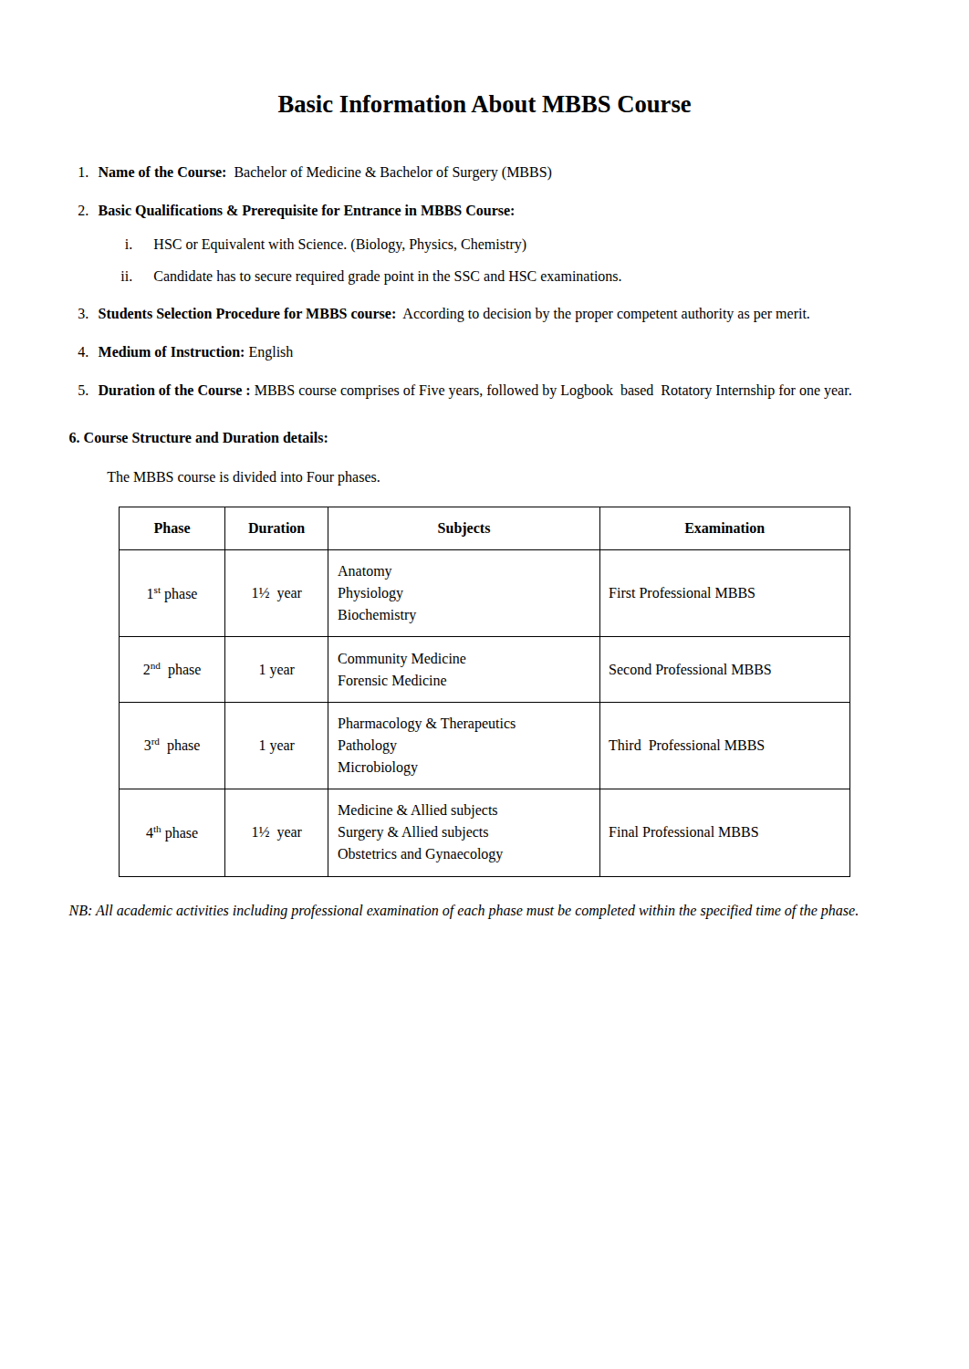Basic Information About MBBS Course
Name of the Course: Bachelor of Medicine & Bachelor of Surgery (MBBS)
Basic Qualifications & Prerequisite for Entrance in MBBS Course:
HSC or Equivalent with Science. (Biology, Physics, Chemistry)
Candidate has to secure required grade point in the SSC and HSC examinations.
Students Selection Procedure for MBBS course: According to decision by the proper competent authority as per merit.
Medium of Instruction: English
Duration of the Course : MBBS course comprises of Five years, followed by Logbook based Rotatory Internship for one year.
6. Course Structure and Duration details:
The MBBS course is divided into Four phases.
| Phase | Duration | Subjects | Examination |
| --- | --- | --- | --- |
| 1 st phase | 1½ year | Anatomy Physiology Biochemistry | First Professional MBBS |
| 2 nd phase | 1 year | Community Medicine Forensic Medicine | Second Professional MBBS |
| 3 rd phase | 1 year | Pharmacology & Therapeutics Pathology Microbiology | Third Professional MBBS |
| 4 th phase | 1½ year | Medicine & Allied subjects Surgery & Allied subjects Obstetrics and Gynaecology | Final Professional MBBS |
NB: All academic activities including professional examination of each phase must be completed within the specified time of the phase.